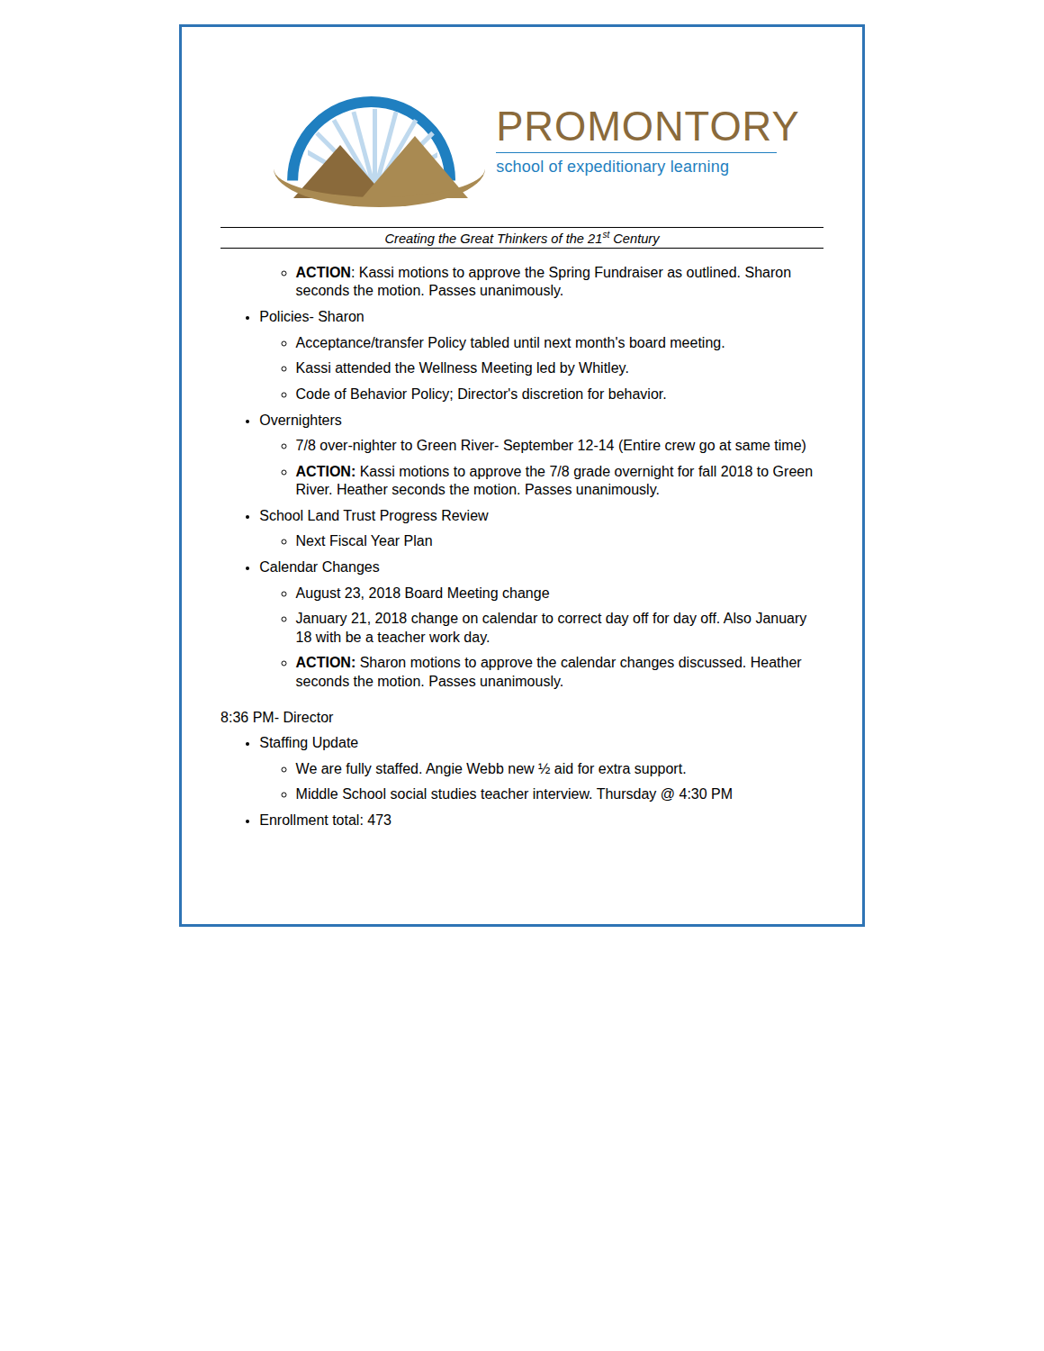PROMONTORY
school of expeditionary learning
Creating the Great Thinkers of the 21st Century
ACTION: Kassi motions to approve the Spring Fundraiser as outlined. Sharon seconds the motion. Passes unanimously.
Policies- Sharon
Acceptance/transfer Policy tabled until next month's board meeting.
Kassi attended the Wellness Meeting led by Whitley.
Code of Behavior Policy; Director's discretion for behavior.
Overnighters
7/8 over-nighter to Green River- September 12-14 (Entire crew go at same time)
ACTION: Kassi motions to approve the 7/8 grade overnight for fall 2018 to Green River. Heather seconds the motion. Passes unanimously.
School Land Trust Progress Review
Next Fiscal Year Plan
Calendar Changes
August 23, 2018 Board Meeting change
January 21, 2018 change on calendar to correct day off for day off. Also January 18 with be a teacher work day.
ACTION: Sharon motions to approve the calendar changes discussed. Heather seconds the motion. Passes unanimously.
8:36 PM- Director
Staffing Update
We are fully staffed. Angie Webb new ½ aid for extra support.
Middle School social studies teacher interview. Thursday @ 4:30 PM
Enrollment total: 473